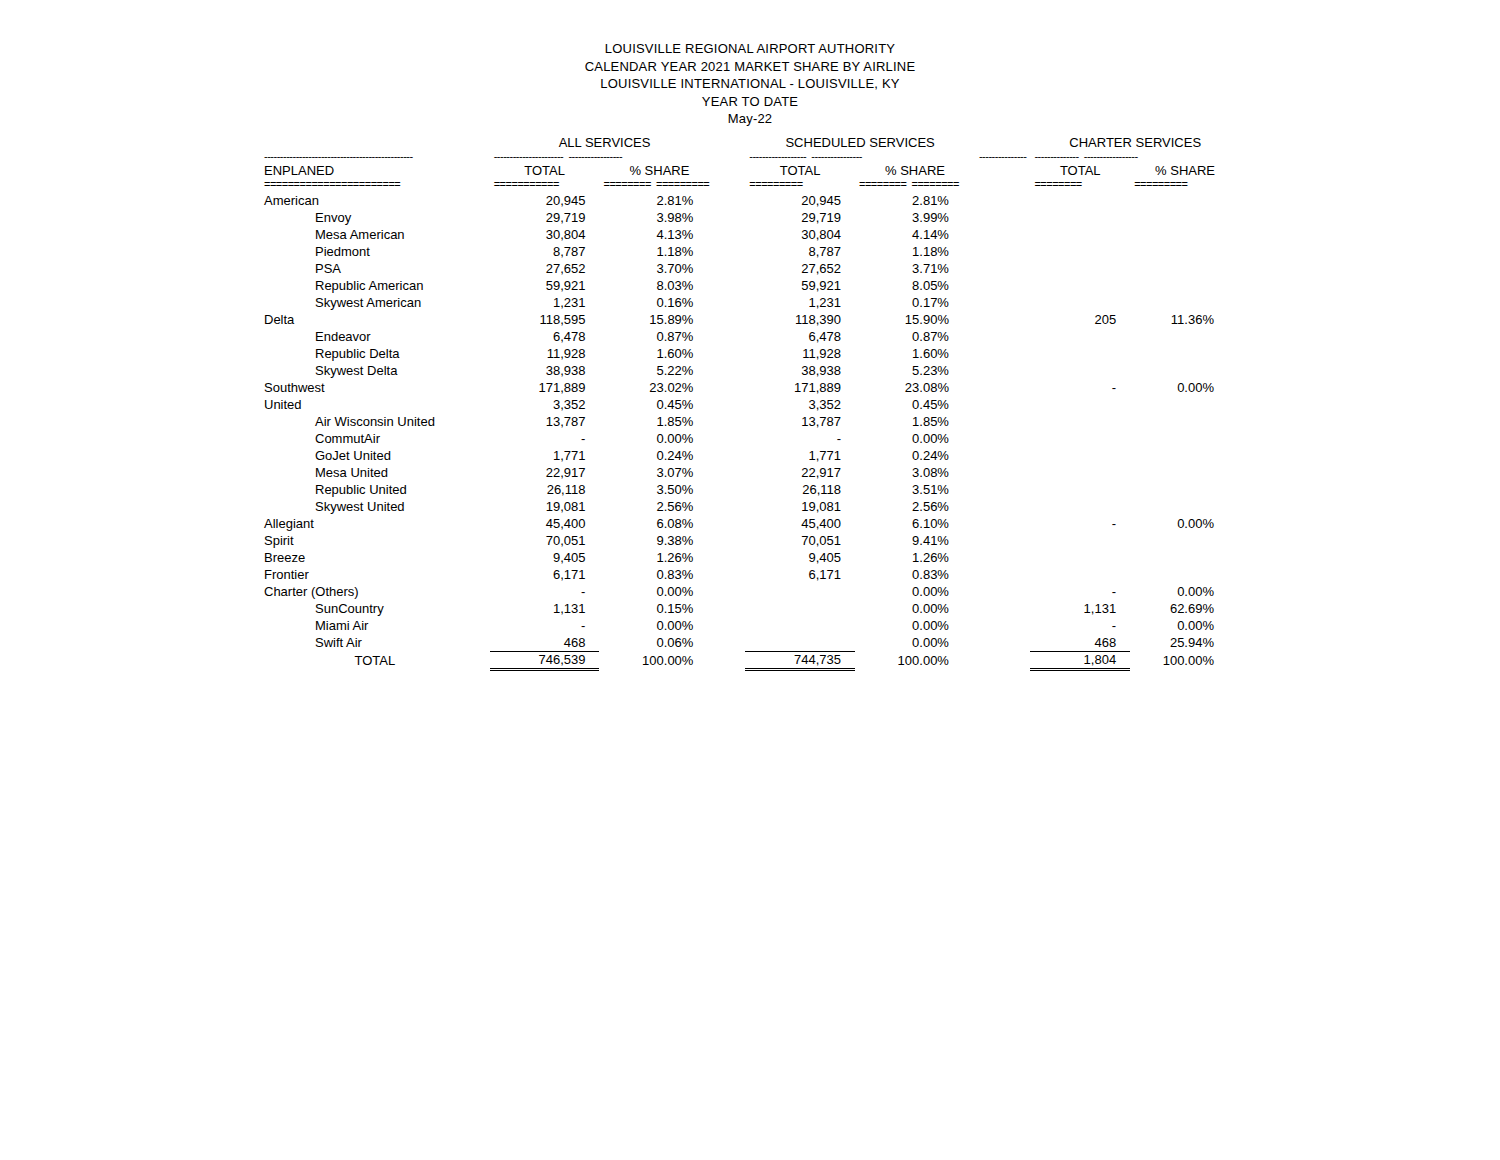LOUISVILLE REGIONAL AIRPORT AUTHORITY
CALENDAR YEAR 2021 MARKET SHARE BY AIRLINE
LOUISVILLE INTERNATIONAL - LOUISVILLE, KY
YEAR TO DATE
May-22
| | ALL SERVICES | | SCHEDULED SERVICES | | CHARTER SERVICES |
| ----------------------------------------------- | ---------------------- ----------------- | | ------------------ ---------------- | --------------- | -------------- ----------------- |
| ENPLANED | TOTAL | % SHARE | | TOTAL | % SHARE | | TOTAL | % SHARE |
| ======================= | =========== | ======== ========= | | ========= | ======== ======== | | ======== | ========= |
| American | 20,945 | 2.81% | | 20,945 | 2.81% | | | |
| Envoy | 29,719 | 3.98% | | 29,719 | 3.99% | | | |
| Mesa American | 30,804 | 4.13% | | 30,804 | 4.14% | | | |
| Piedmont | 8,787 | 1.18% | | 8,787 | 1.18% | | | |
| PSA | 27,652 | 3.70% | | 27,652 | 3.71% | | | |
| Republic American | 59,921 | 8.03% | | 59,921 | 8.05% | | | |
| Skywest American | 1,231 | 0.16% | | 1,231 | 0.17% | | | |
| Delta | 118,595 | 15.89% | | 118,390 | 15.90% | | 205 | 11.36% |
| Endeavor | 6,478 | 0.87% | | 6,478 | 0.87% | | | |
| Republic Delta | 11,928 | 1.60% | | 11,928 | 1.60% | | | |
| Skywest Delta | 38,938 | 5.22% | | 38,938 | 5.23% | | | |
| Southwest | 171,889 | 23.02% | | 171,889 | 23.08% | | - | 0.00% |
| United | 3,352 | 0.45% | | 3,352 | 0.45% | | | |
| Air Wisconsin United | 13,787 | 1.85% | | 13,787 | 1.85% | | | |
| CommutAir | - | 0.00% | | - | 0.00% | | | |
| GoJet United | 1,771 | 0.24% | | 1,771 | 0.24% | | | |
| Mesa United | 22,917 | 3.07% | | 22,917 | 3.08% | | | |
| Republic United | 26,118 | 3.50% | | 26,118 | 3.51% | | | |
| Skywest United | 19,081 | 2.56% | | 19,081 | 2.56% | | | |
| Allegiant | 45,400 | 6.08% | | 45,400 | 6.10% | | - | 0.00% |
| Spirit | 70,051 | 9.38% | | 70,051 | 9.41% | | | |
| Breeze | 9,405 | 1.26% | | 9,405 | 1.26% | | | |
| Frontier | 6,171 | 0.83% | | 6,171 | 0.83% | | | |
| Charter (Others) | - | 0.00% | | | 0.00% | | - | 0.00% |
| SunCountry | 1,131 | 0.15% | | | 0.00% | | 1,131 | 62.69% |
| Miami Air | - | 0.00% | | | 0.00% | | - | 0.00% |
| Swift Air | 468 | 0.06% | | | 0.00% | | 468 | 25.94% |
| TOTAL | 746,539 | 100.00% | | 744,735 | 100.00% | | 1,804 | 100.00% |